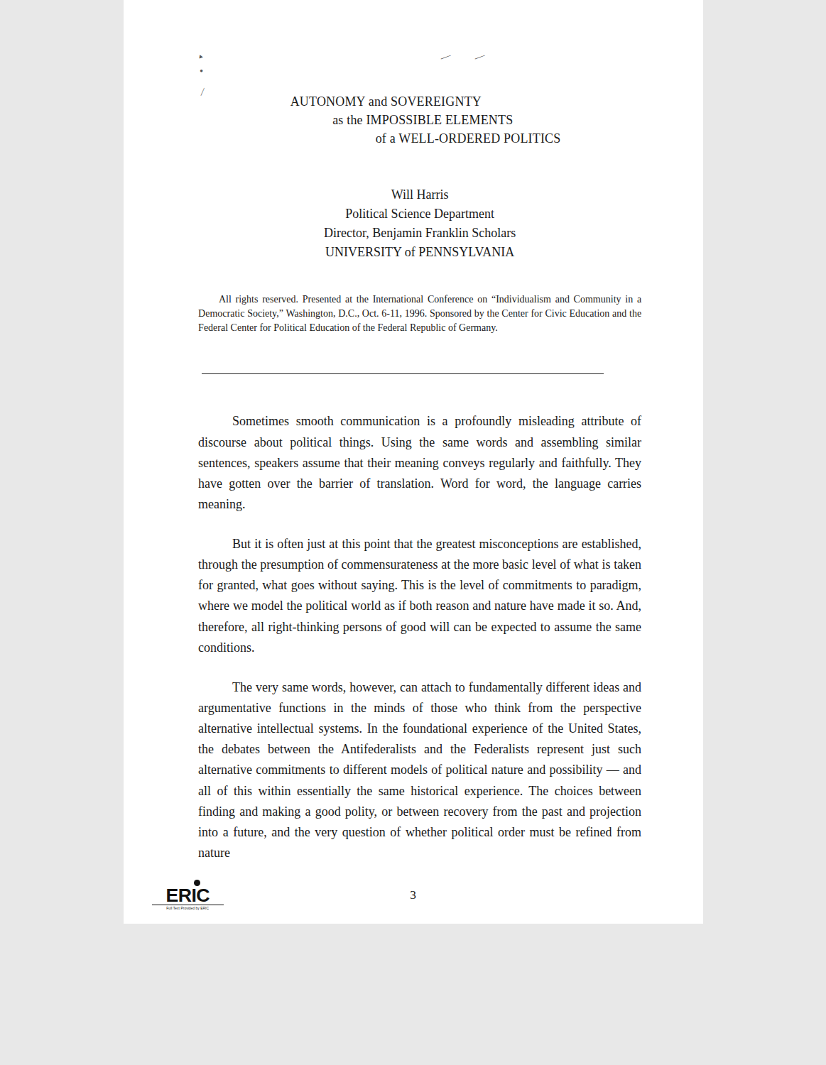‣ • ⁄ — —
AUTONOMY and SOVEREIGNTY as the IMPOSSIBLE ELEMENTS of a WELL-ORDERED POLITICS
Will Harris Political Science Department Director, Benjamin Franklin Scholars UNIVERSITY of PENNSYLVANIA
All rights reserved. Presented at the International Conference on “Individualism and Community in a Democratic Society,” Washington, D.C., Oct. 6-11, 1996. Sponsored by the Center for Civic Education and the Federal Center for Political Education of the Federal Republic of Germany.
Sometimes smooth communication is a profoundly misleading attribute of discourse about political things. Using the same words and assembling similar sentences, speakers assume that their meaning conveys regularly and faithfully. They have gotten over the barrier of translation. Word for word, the language carries meaning.
But it is often just at this point that the greatest misconceptions are established, through the presumption of commensurateness at the more basic level of what is taken for granted, what goes without saying. This is the level of commitments to paradigm, where we model the political world as if both reason and nature have made it so. And, therefore, all right-thinking persons of good will can be expected to assume the same conditions.
The very same words, however, can attach to fundamentally different ideas and argumentative functions in the minds of those who think from the perspective alternative intellectual systems. In the foundational experience of the United States, the debates between the Antifederalists and the Federalists represent just such alternative commitments to different models of political nature and possibility — and all of this within essentially the same historical experience. The choices between finding and making a good polity, or between recovery from the past and projection into a future, and the very question of whether political order must be refined from nature
ERIC
Full Text Provided by ERIC
3